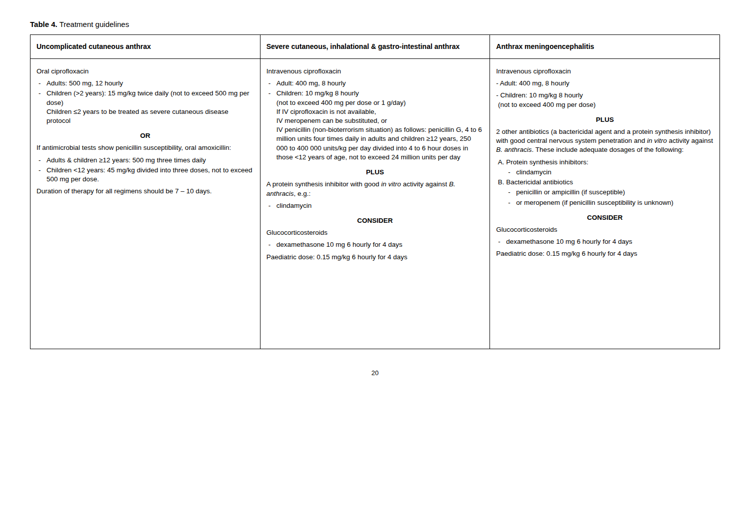Table 4. Treatment guidelines
| Uncomplicated cutaneous anthrax | Severe cutaneous, inhalational & gastro-intestinal anthrax | Anthrax meningoencephalitis |
| --- | --- | --- |
| Oral ciprofloxacin Adults: 500 mg, 12 hourly Children (>2 years): 15 mg/kg twice daily (not to exceed 500 mg per dose) Children ≤2 years to be treated as severe cutaneous disease protocol OR If antimicrobial tests show penicillin susceptibility, oral amoxicillin: Adults & children ≥12 years: 500 mg three times daily Children <12 years: 45 mg/kg divided into three doses, not to exceed 500 mg per dose. Duration of therapy for all regimens should be 7 – 10 days. | Intravenous ciprofloxacin Adult: 400 mg, 8 hourly Children: 10 mg/kg 8 hourly (not to exceed 400 mg per dose or 1 g/day) If IV ciprofloxacin is not available, IV meropenem can be substituted, or IV penicillin (non-bioterrorism situation) as follows: penicillin G, 4 to 6 million units four times daily in adults and children ≥12 years, 250 000 to 400 000 units/kg per day divided into 4 to 6 hour doses in those <12 years of age, not to exceed 24 million units per day PLUS A protein synthesis inhibitor with good in vitro activity against B. anthracis , e.g.: clindamycin CONSIDER Glucocorticosteroids dexamethasone 10 mg 6 hourly for 4 days Paediatric dose: 0.15 mg/kg 6 hourly for 4 days | Intravenous ciprofloxacin - Adult: 400 mg, 8 hourly - Children: 10 mg/kg 8 hourly (not to exceed 400 mg per dose) PLUS 2 other antibiotics (a bactericidal agent and a protein synthesis inhibitor) with good central nervous system penetration and in vitro activity against B. anthracis . These include adequate dosages of the following: Protein synthesis inhibitors: clindamycin Bactericidal antibiotics penicillin or ampicillin (if susceptible) or meropenem (if penicillin susceptibility is unknown) CONSIDER Glucocorticosteroids dexamethasone 10 mg 6 hourly for 4 days Paediatric dose: 0.15 mg/kg 6 hourly for 4 days |
20